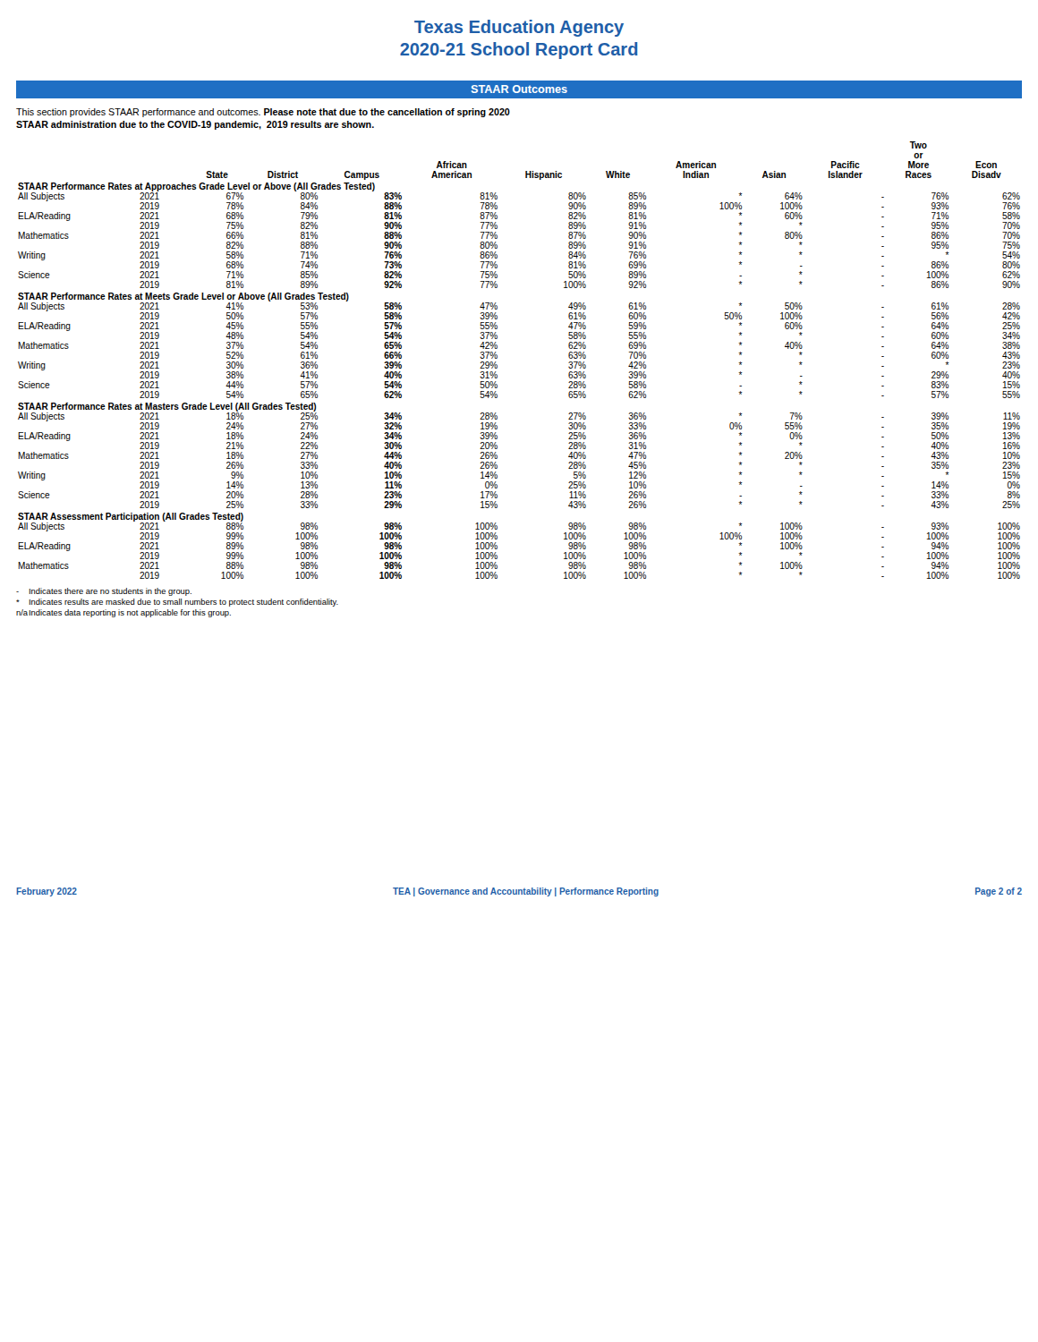Texas Education Agency
2020-21 School Report Card
STAAR Outcomes
This section provides STAAR performance and outcomes. Please note that due to the cancellation of spring 2020
STAAR administration due to the COVID-19 pandemic, 2019 results are shown.
| | | | | African | | | American | | Pacific | Two or More | Econ |
| --- | --- | --- | --- | --- | --- | --- | --- | --- | --- | --- | --- |
| | State | District | Campus | American | Hispanic | White | Indian | Asian | Islander | Races | Disadv |
| STAAR Performance Rates at Approaches Grade Level or Above (All Grades Tested) |
| All Subjects | 2021 | 67% | 80% | 83% | 81% | 80% | 85% | * | 64% | - | 76% | 62% |
| | 2019 | 78% | 84% | 88% | 78% | 90% | 89% | 100% | 100% | - | 93% | 76% |
| ELA/Reading | 2021 | 68% | 79% | 81% | 87% | 82% | 81% | * | 60% | - | 71% | 58% |
| | 2019 | 75% | 82% | 90% | 77% | 89% | 91% | * | * | - | 95% | 70% |
| Mathematics | 2021 | 66% | 81% | 88% | 77% | 87% | 90% | * | 80% | - | 86% | 70% |
| | 2019 | 82% | 88% | 90% | 80% | 89% | 91% | * | * | - | 95% | 75% |
| Writing | 2021 | 58% | 71% | 76% | 86% | 84% | 76% | * | * | - | * | 54% |
| | 2019 | 68% | 74% | 73% | 77% | 81% | 69% | * | - | - | 86% | 80% |
| Science | 2021 | 71% | 85% | 82% | 75% | 50% | 89% | - | * | - | 100% | 62% |
| | 2019 | 81% | 89% | 92% | 77% | 100% | 92% | * | * | - | 86% | 90% |
| STAAR Performance Rates at Meets Grade Level or Above (All Grades Tested) |
| All Subjects | 2021 | 41% | 53% | 58% | 47% | 49% | 61% | * | 50% | - | 61% | 28% |
| | 2019 | 50% | 57% | 58% | 39% | 61% | 60% | 50% | 100% | - | 56% | 42% |
| ELA/Reading | 2021 | 45% | 55% | 57% | 55% | 47% | 59% | * | 60% | - | 64% | 25% |
| | 2019 | 48% | 54% | 54% | 37% | 58% | 55% | * | * | - | 60% | 34% |
| Mathematics | 2021 | 37% | 54% | 65% | 42% | 62% | 69% | * | 40% | - | 64% | 38% |
| | 2019 | 52% | 61% | 66% | 37% | 63% | 70% | * | * | - | 60% | 43% |
| Writing | 2021 | 30% | 36% | 39% | 29% | 37% | 42% | * | * | - | * | 23% |
| | 2019 | 38% | 41% | 40% | 31% | 63% | 39% | * | - | - | 29% | 40% |
| Science | 2021 | 44% | 57% | 54% | 50% | 28% | 58% | - | * | - | 83% | 15% |
| | 2019 | 54% | 65% | 62% | 54% | 65% | 62% | * | * | - | 57% | 55% |
| STAAR Performance Rates at Masters Grade Level (All Grades Tested) |
| All Subjects | 2021 | 18% | 25% | 34% | 28% | 27% | 36% | * | 7% | - | 39% | 11% |
| | 2019 | 24% | 27% | 32% | 19% | 30% | 33% | 0% | 55% | - | 35% | 19% |
| ELA/Reading | 2021 | 18% | 24% | 34% | 39% | 25% | 36% | * | 0% | - | 50% | 13% |
| | 2019 | 21% | 22% | 30% | 20% | 28% | 31% | * | * | - | 40% | 16% |
| Mathematics | 2021 | 18% | 27% | 44% | 26% | 40% | 47% | * | 20% | - | 43% | 10% |
| | 2019 | 26% | 33% | 40% | 26% | 28% | 45% | * | * | - | 35% | 23% |
| Writing | 2021 | 9% | 10% | 10% | 14% | 5% | 12% | * | * | - | * | 15% |
| | 2019 | 14% | 13% | 11% | 0% | 25% | 10% | * | - | - | 14% | 0% |
| Science | 2021 | 20% | 28% | 23% | 17% | 11% | 26% | - | * | - | 33% | 8% |
| | 2019 | 25% | 33% | 29% | 15% | 43% | 26% | * | * | - | 43% | 25% |
| STAAR Assessment Participation (All Grades Tested) |
| All Subjects | 2021 | 88% | 98% | 98% | 100% | 98% | 98% | * | 100% | - | 93% | 100% |
| | 2019 | 99% | 100% | 100% | 100% | 100% | 100% | 100% | 100% | - | 100% | 100% |
| ELA/Reading | 2021 | 89% | 98% | 98% | 100% | 98% | 98% | * | 100% | - | 94% | 100% |
| | 2019 | 99% | 100% | 100% | 100% | 100% | 100% | * | * | - | 100% | 100% |
| Mathematics | 2021 | 88% | 98% | 98% | 100% | 98% | 98% | * | 100% | - | 94% | 100% |
| | 2019 | 100% | 100% | 100% | 100% | 100% | 100% | * | * | - | 100% | 100% |
-Indicates there are no students in the group.
*Indicates results are masked due to small numbers to protect student confidentiality.
n/a Indicates data reporting is not applicable for this group.
February 2022
TEA | Governance and Accountability | Performance Reporting
Page 2 of 2